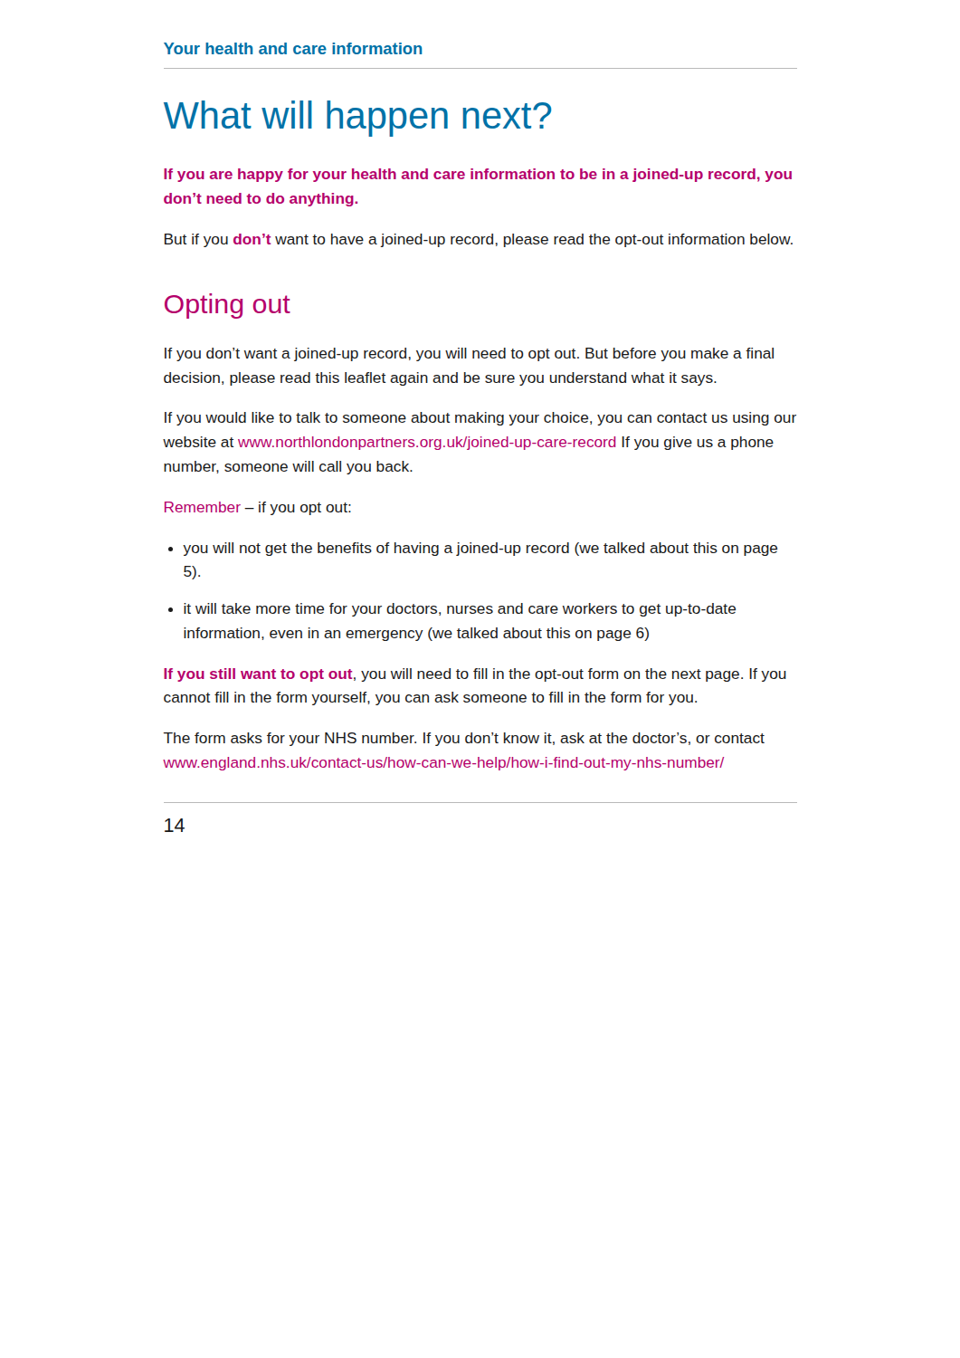Your health and care information
What will happen next?
If you are happy for your health and care information to be in a joined-up record, you don’t need to do anything.
But if you don’t want to have a joined-up record, please read the opt-out information below.
Opting out
If you don’t want a joined-up record, you will need to opt out. But before you make a final decision, please read this leaflet again and be sure you understand what it says.
If you would like to talk to someone about making your choice, you can contact us using our website at www.northlondonpartners.org.uk/joined-up-care-record If you give us a phone number, someone will call you back.
Remember – if you opt out:
you will not get the benefits of having a joined-up record (we talked about this on page 5).
it will take more time for your doctors, nurses and care workers to get up-to-date information, even in an emergency (we talked about this on page 6)
If you still want to opt out, you will need to fill in the opt-out form on the next page. If you cannot fill in the form yourself, you can ask someone to fill in the form for you.
The form asks for your NHS number. If you don’t know it, ask at the doctor’s, or contact www.england.nhs.uk/contact-us/how-can-we-help/how-i-find-out-my-nhs-number/
14